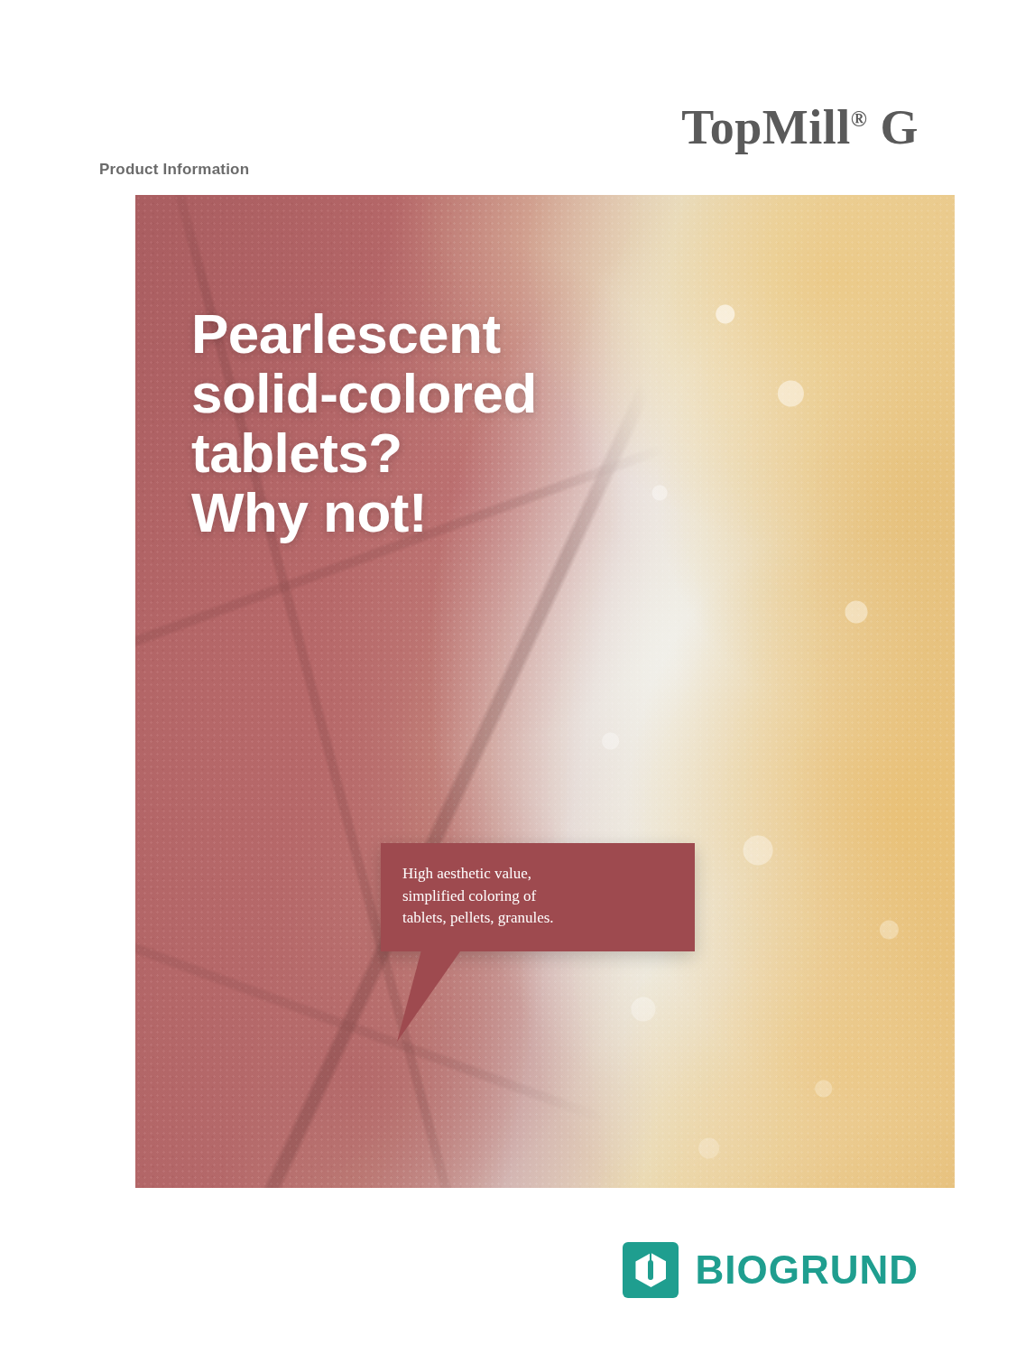Product Information
TopMill® G
Pearlescent
solid-colored
tablets?
Why not!
High aesthetic value,
simplified coloring of
tablets, pellets, granules.
BIOGRUND